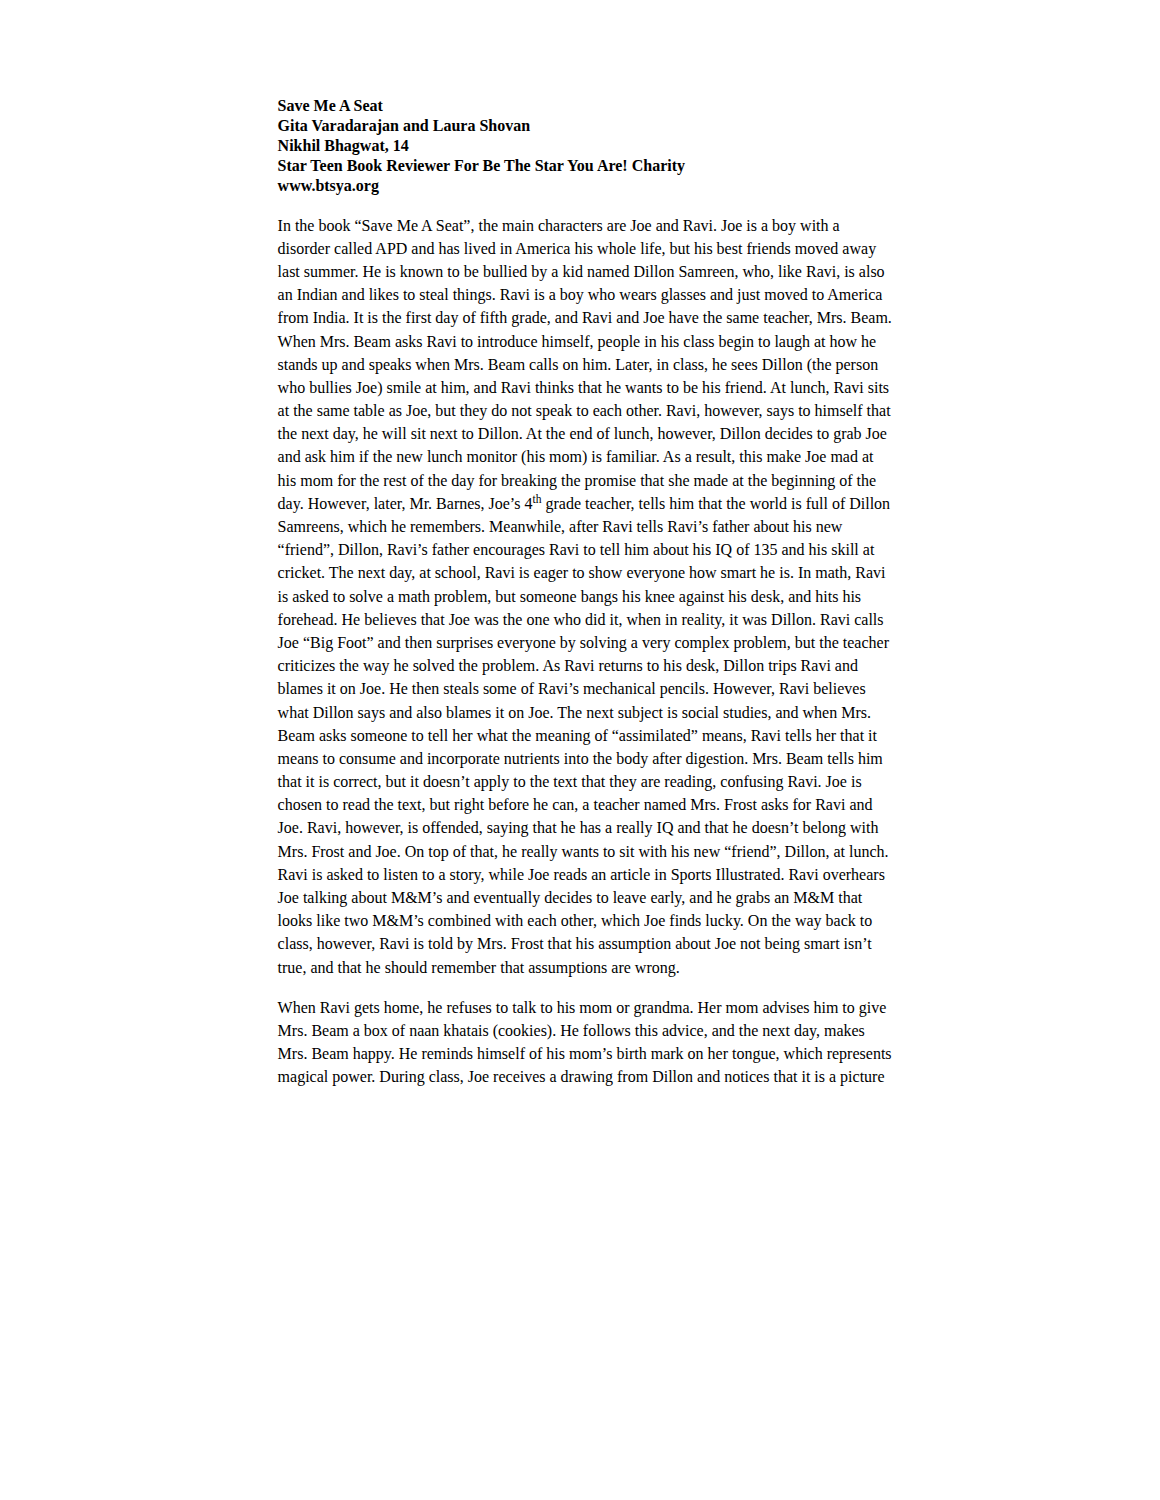Save Me A Seat
Gita Varadarajan and Laura Shovan
Nikhil Bhagwat, 14
Star Teen Book Reviewer For Be The Star You Are! Charity
www.btsya.org
In the book “Save Me A Seat”, the main characters are Joe and Ravi. Joe is a boy with a disorder called APD and has lived in America his whole life, but his best friends moved away last summer. He is known to be bullied by a kid named Dillon Samreen, who, like Ravi, is also an Indian and likes to steal things. Ravi is a boy who wears glasses and just moved to America from India. It is the first day of fifth grade, and Ravi and Joe have the same teacher, Mrs. Beam. When Mrs. Beam asks Ravi to introduce himself, people in his class begin to laugh at how he stands up and speaks when Mrs. Beam calls on him. Later, in class, he sees Dillon (the person who bullies Joe) smile at him, and Ravi thinks that he wants to be his friend. At lunch, Ravi sits at the same table as Joe, but they do not speak to each other. Ravi, however, says to himself that the next day, he will sit next to Dillon. At the end of lunch, however, Dillon decides to grab Joe and ask him if the new lunch monitor (his mom) is familiar. As a result, this make Joe mad at his mom for the rest of the day for breaking the promise that she made at the beginning of the day. However, later, Mr. Barnes, Joe’s 4th grade teacher, tells him that the world is full of Dillon Samreens, which he remembers. Meanwhile, after Ravi tells Ravi’s father about his new “friend”, Dillon, Ravi’s father encourages Ravi to tell him about his IQ of 135 and his skill at cricket. The next day, at school, Ravi is eager to show everyone how smart he is. In math, Ravi is asked to solve a math problem, but someone bangs his knee against his desk, and hits his forehead. He believes that Joe was the one who did it, when in reality, it was Dillon. Ravi calls Joe “Big Foot” and then surprises everyone by solving a very complex problem, but the teacher criticizes the way he solved the problem. As Ravi returns to his desk, Dillon trips Ravi and blames it on Joe. He then steals some of Ravi’s mechanical pencils. However, Ravi believes what Dillon says and also blames it on Joe. The next subject is social studies, and when Mrs. Beam asks someone to tell her what the meaning of “assimilated” means, Ravi tells her that it means to consume and incorporate nutrients into the body after digestion. Mrs. Beam tells him that it is correct, but it doesn’t apply to the text that they are reading, confusing Ravi. Joe is chosen to read the text, but right before he can, a teacher named Mrs. Frost asks for Ravi and Joe. Ravi, however, is offended, saying that he has a really IQ and that he doesn’t belong with Mrs. Frost and Joe. On top of that, he really wants to sit with his new “friend”, Dillon, at lunch. Ravi is asked to listen to a story, while Joe reads an article in Sports Illustrated. Ravi overhears Joe talking about M&M’s and eventually decides to leave early, and he grabs an M&M that looks like two M&M’s combined with each other, which Joe finds lucky. On the way back to class, however, Ravi is told by Mrs. Frost that his assumption about Joe not being smart isn’t true, and that he should remember that assumptions are wrong.
When Ravi gets home, he refuses to talk to his mom or grandma. Her mom advises him to give Mrs. Beam a box of naan khatais (cookies). He follows this advice, and the next day, makes Mrs. Beam happy. He reminds himself of his mom’s birth mark on her tongue, which represents magical power. During class, Joe receives a drawing from Dillon and notices that it is a picture